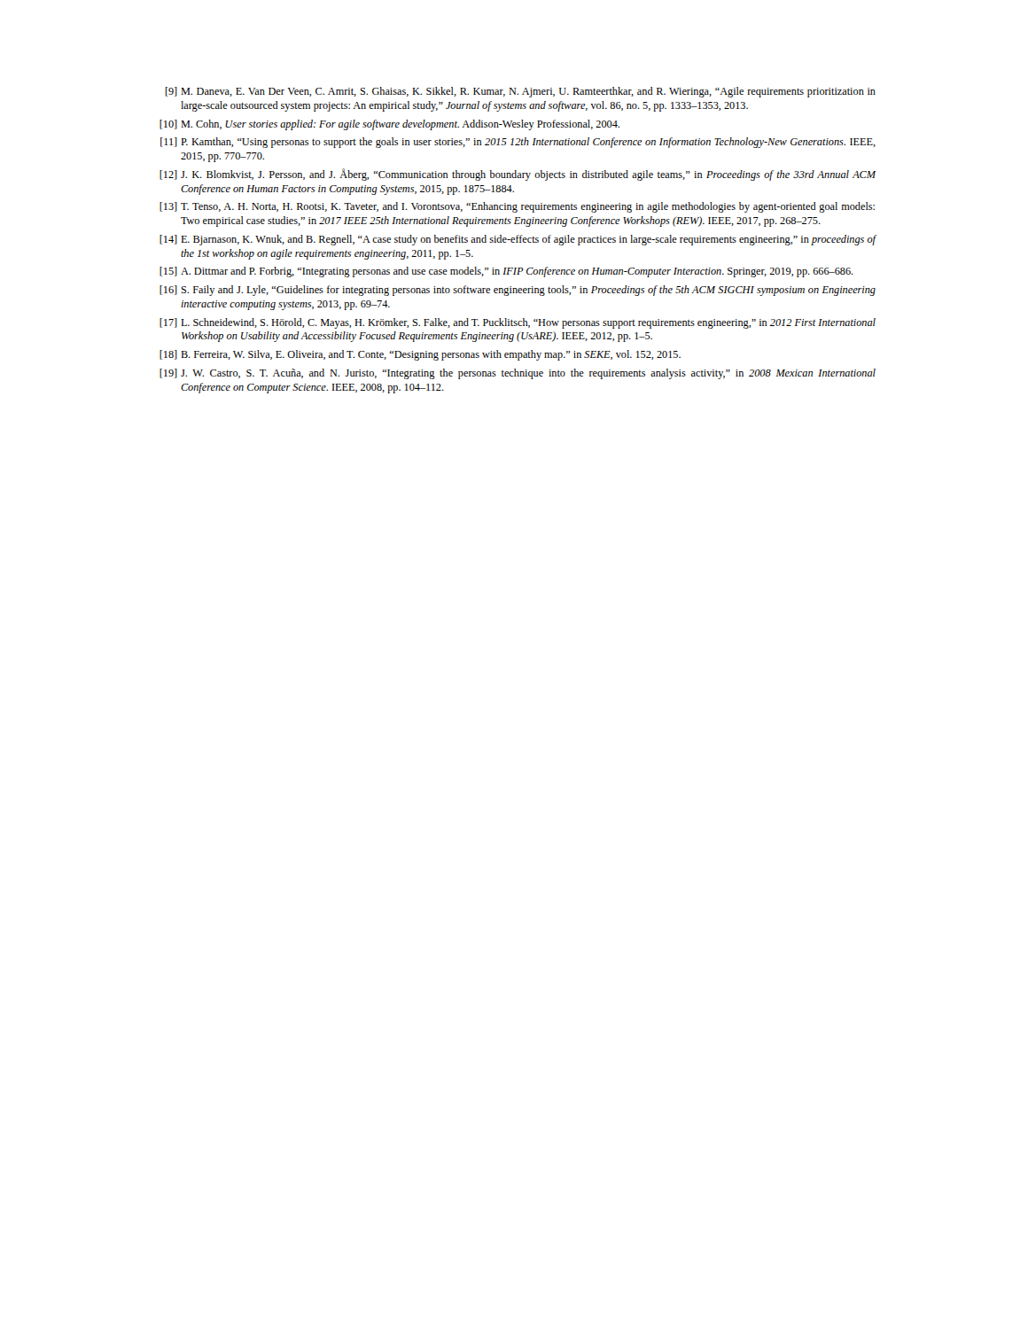[9] M. Daneva, E. Van Der Veen, C. Amrit, S. Ghaisas, K. Sikkel, R. Kumar, N. Ajmeri, U. Ramteerthkar, and R. Wieringa, “Agile requirements prioritization in large-scale outsourced system projects: An empirical study,” Journal of systems and software, vol. 86, no. 5, pp. 1333–1353, 2013.
[10] M. Cohn, User stories applied: For agile software development. Addison-Wesley Professional, 2004.
[11] P. Kamthan, “Using personas to support the goals in user stories,” in 2015 12th International Conference on Information Technology-New Generations. IEEE, 2015, pp. 770–770.
[12] J. K. Blomkvist, J. Persson, and J. Åberg, “Communication through boundary objects in distributed agile teams,” in Proceedings of the 33rd Annual ACM Conference on Human Factors in Computing Systems, 2015, pp. 1875–1884.
[13] T. Tenso, A. H. Norta, H. Rootsi, K. Taveter, and I. Vorontsova, “Enhancing requirements engineering in agile methodologies by agent-oriented goal models: Two empirical case studies,” in 2017 IEEE 25th International Requirements Engineering Conference Workshops (REW). IEEE, 2017, pp. 268–275.
[14] E. Bjarnason, K. Wnuk, and B. Regnell, “A case study on benefits and side-effects of agile practices in large-scale requirements engineering,” in proceedings of the 1st workshop on agile requirements engineering, 2011, pp. 1–5.
[15] A. Dittmar and P. Forbrig, “Integrating personas and use case models,” in IFIP Conference on Human-Computer Interaction. Springer, 2019, pp. 666–686.
[16] S. Faily and J. Lyle, “Guidelines for integrating personas into software engineering tools,” in Proceedings of the 5th ACM SIGCHI symposium on Engineering interactive computing systems, 2013, pp. 69–74.
[17] L. Schneidewind, S. Hörold, C. Mayas, H. Krömker, S. Falke, and T. Pucklitsch, “How personas support requirements engineering,” in 2012 First International Workshop on Usability and Accessibility Focused Requirements Engineering (UsARE). IEEE, 2012, pp. 1–5.
[18] B. Ferreira, W. Silva, E. Oliveira, and T. Conte, “Designing personas with empathy map.” in SEKE, vol. 152, 2015.
[19] J. W. Castro, S. T. Acuña, and N. Juristo, “Integrating the personas technique into the requirements analysis activity,” in 2008 Mexican International Conference on Computer Science. IEEE, 2008, pp. 104–112.